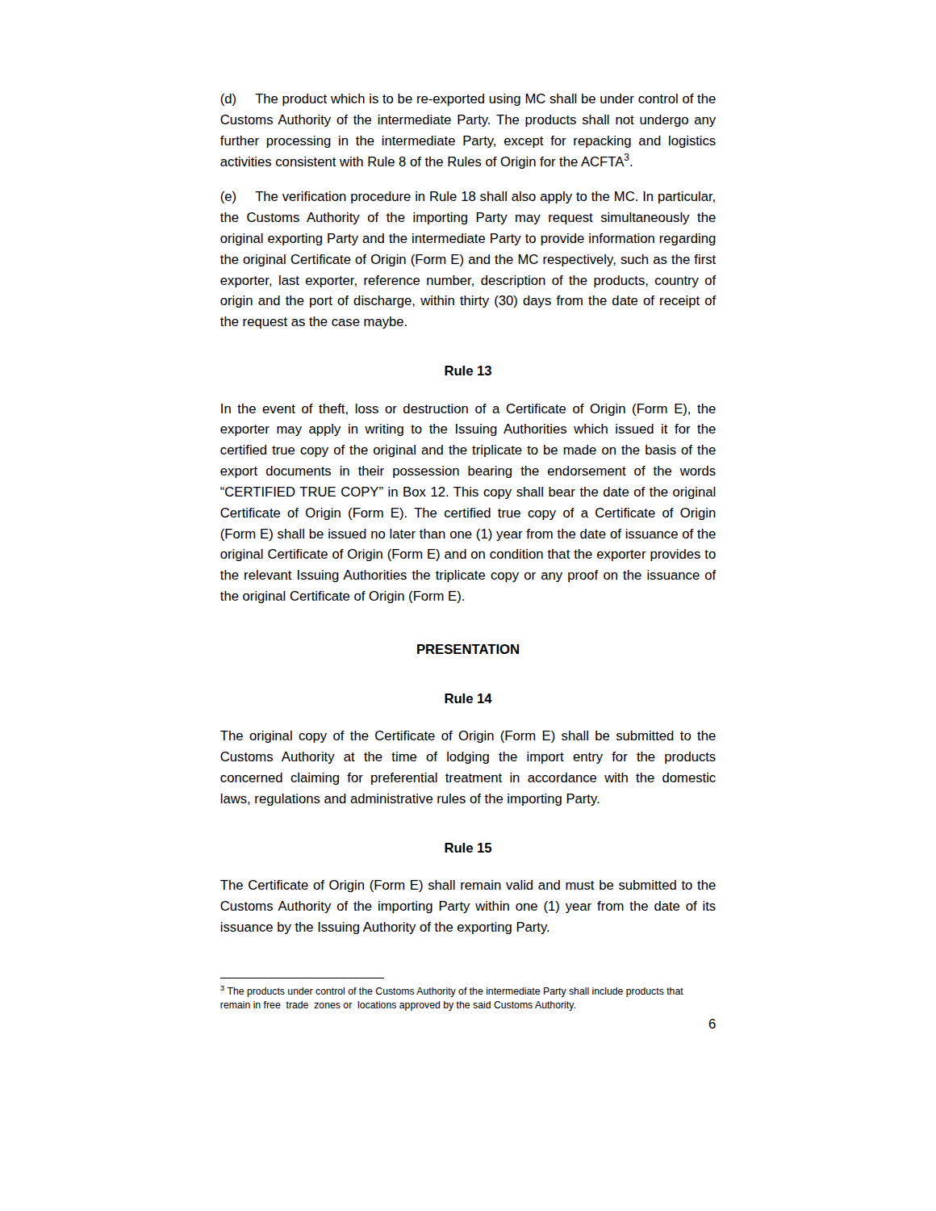(d) The product which is to be re-exported using MC shall be under control of the Customs Authority of the intermediate Party. The products shall not undergo any further processing in the intermediate Party, except for repacking and logistics activities consistent with Rule 8 of the Rules of Origin for the ACFTA3.
(e) The verification procedure in Rule 18 shall also apply to the MC. In particular, the Customs Authority of the importing Party may request simultaneously the original exporting Party and the intermediate Party to provide information regarding the original Certificate of Origin (Form E) and the MC respectively, such as the first exporter, last exporter, reference number, description of the products, country of origin and the port of discharge, within thirty (30) days from the date of receipt of the request as the case maybe.
Rule 13
In the event of theft, loss or destruction of a Certificate of Origin (Form E), the exporter may apply in writing to the Issuing Authorities which issued it for the certified true copy of the original and the triplicate to be made on the basis of the export documents in their possession bearing the endorsement of the words “CERTIFIED TRUE COPY” in Box 12. This copy shall bear the date of the original Certificate of Origin (Form E). The certified true copy of a Certificate of Origin (Form E) shall be issued no later than one (1) year from the date of issuance of the original Certificate of Origin (Form E) and on condition that the exporter provides to the relevant Issuing Authorities the triplicate copy or any proof on the issuance of the original Certificate of Origin (Form E).
PRESENTATION
Rule 14
The original copy of the Certificate of Origin (Form E) shall be submitted to the Customs Authority at the time of lodging the import entry for the products concerned claiming for preferential treatment in accordance with the domestic laws, regulations and administrative rules of the importing Party.
Rule 15
The Certificate of Origin (Form E) shall remain valid and must be submitted to the Customs Authority of the importing Party within one (1) year from the date of its issuance by the Issuing Authority of the exporting Party.
3 The products under control of the Customs Authority of the intermediate Party shall include products that remain in free trade zones or locations approved by the said Customs Authority.
6